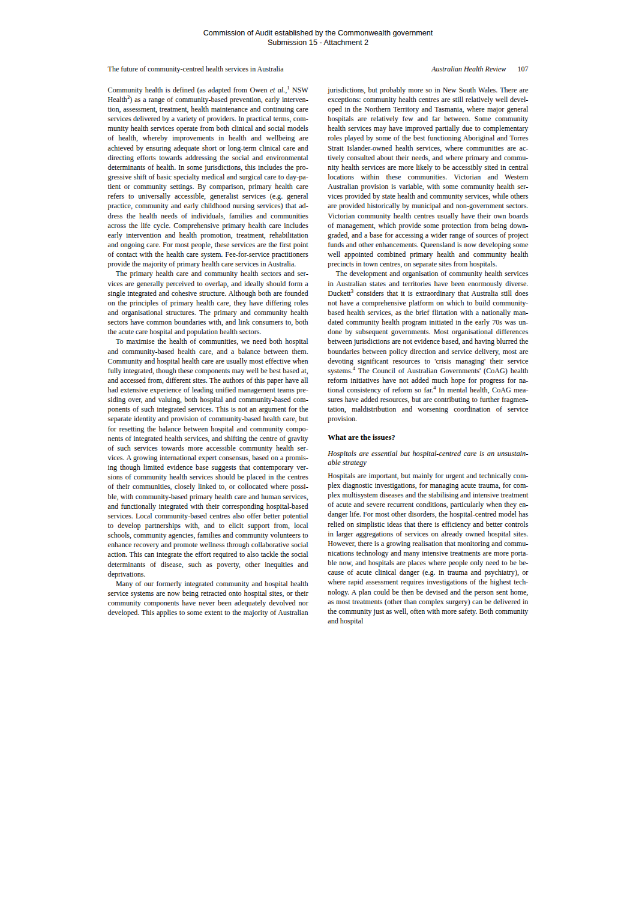Commission of Audit established by the Commonwealth government
Submission 15 - Attachment 2
The future of community-centred health services in Australia Australian Health Review 107
Community health is defined (as adapted from Owen et al.,1 NSW Health2) as a range of community-based prevention, early intervention, assessment, treatment, health maintenance and continuing care services delivered by a variety of providers. In practical terms, community health services operate from both clinical and social models of health, whereby improvements in health and wellbeing are achieved by ensuring adequate short or long-term clinical care and directing efforts towards addressing the social and environmental determinants of health. In some jurisdictions, this includes the progressive shift of basic specialty medical and surgical care to day-patient or community settings. By comparison, primary health care refers to universally accessible, generalist services (e.g. general practice, community and early childhood nursing services) that address the health needs of individuals, families and communities across the life cycle. Comprehensive primary health care includes early intervention and health promotion, treatment, rehabilitation and ongoing care. For most people, these services are the first point of contact with the health care system. Fee-for-service practitioners provide the majority of primary health care services in Australia.
The primary health care and community health sectors and services are generally perceived to overlap, and ideally should form a single integrated and cohesive structure. Although both are founded on the principles of primary health care, they have differing roles and organisational structures. The primary and community health sectors have common boundaries with, and link consumers to, both the acute care hospital and population health sectors.
To maximise the health of communities, we need both hospital and community-based health care, and a balance between them. Community and hospital health care are usually most effective when fully integrated, though these components may well be best based at, and accessed from, different sites. The authors of this paper have all had extensive experience of leading unified management teams presiding over, and valuing, both hospital and community-based components of such integrated services. This is not an argument for the separate identity and provision of community-based health care, but for resetting the balance between hospital and community components of integrated health services, and shifting the centre of gravity of such services towards more accessible community health services. A growing international expert consensus, based on a promising though limited evidence base suggests that contemporary versions of community health services should be placed in the centres of their communities, closely linked to, or collocated where possible, with community-based primary health care and human services, and functionally integrated with their corresponding hospital-based services. Local community-based centres also offer better potential to develop partnerships with, and to elicit support from, local schools, community agencies, families and community volunteers to enhance recovery and promote wellness through collaborative social action. This can integrate the effort required to also tackle the social determinants of disease, such as poverty, other inequities and deprivations.
Many of our formerly integrated community and hospital health service systems are now being retracted onto hospital sites, or their community components have never been adequately devolved nor developed. This applies to some extent to the majority of Australian jurisdictions, but probably more so in New South Wales. There are exceptions: community health centres are still relatively well developed in the Northern Territory and Tasmania, where major general hospitals are relatively few and far between. Some community health services may have improved partially due to complementary roles played by some of the best functioning Aboriginal and Torres Strait Islander-owned health services, where communities are actively consulted about their needs, and where primary and community health services are more likely to be accessibly sited in central locations within these communities. Victorian and Western Australian provision is variable, with some community health services provided by state health and community services, while others are provided historically by municipal and non-government sectors. Victorian community health centres usually have their own boards of management, which provide some protection from being downgraded, and a base for accessing a wider range of sources of project funds and other enhancements. Queensland is now developing some well appointed combined primary health and community health precincts in town centres, on separate sites from hospitals.
The development and organisation of community health services in Australian states and territories have been enormously diverse. Duckett3 considers that it is extraordinary that Australia still does not have a comprehensive platform on which to build community-based health services, as the brief flirtation with a nationally mandated community health program initiated in the early 70s was undone by subsequent governments. Most organisational differences between jurisdictions are not evidence based, and having blurred the boundaries between policy direction and service delivery, most are devoting significant resources to 'crisis managing' their service systems.4 The Council of Australian Governments' (CoAG) health reform initiatives have not added much hope for progress for national consistency of reform so far.4 In mental health, CoAG measures have added resources, but are contributing to further fragmentation, maldistribution and worsening coordination of service provision.
What are the issues?
Hospitals are essential but hospital-centred care is an unsustainable strategy
Hospitals are important, but mainly for urgent and technically complex diagnostic investigations, for managing acute trauma, for complex multisystem diseases and the stabilising and intensive treatment of acute and severe recurrent conditions, particularly when they endanger life. For most other disorders, the hospital-centred model has relied on simplistic ideas that there is efficiency and better controls in larger aggregations of services on already owned hospital sites. However, there is a growing realisation that monitoring and communications technology and many intensive treatments are more portable now, and hospitals are places where people only need to be because of acute clinical danger (e.g. in trauma and psychiatry), or where rapid assessment requires investigations of the highest technology. A plan could be then be devised and the person sent home, as most treatments (other than complex surgery) can be delivered in the community just as well, often with more safety. Both community and hospital